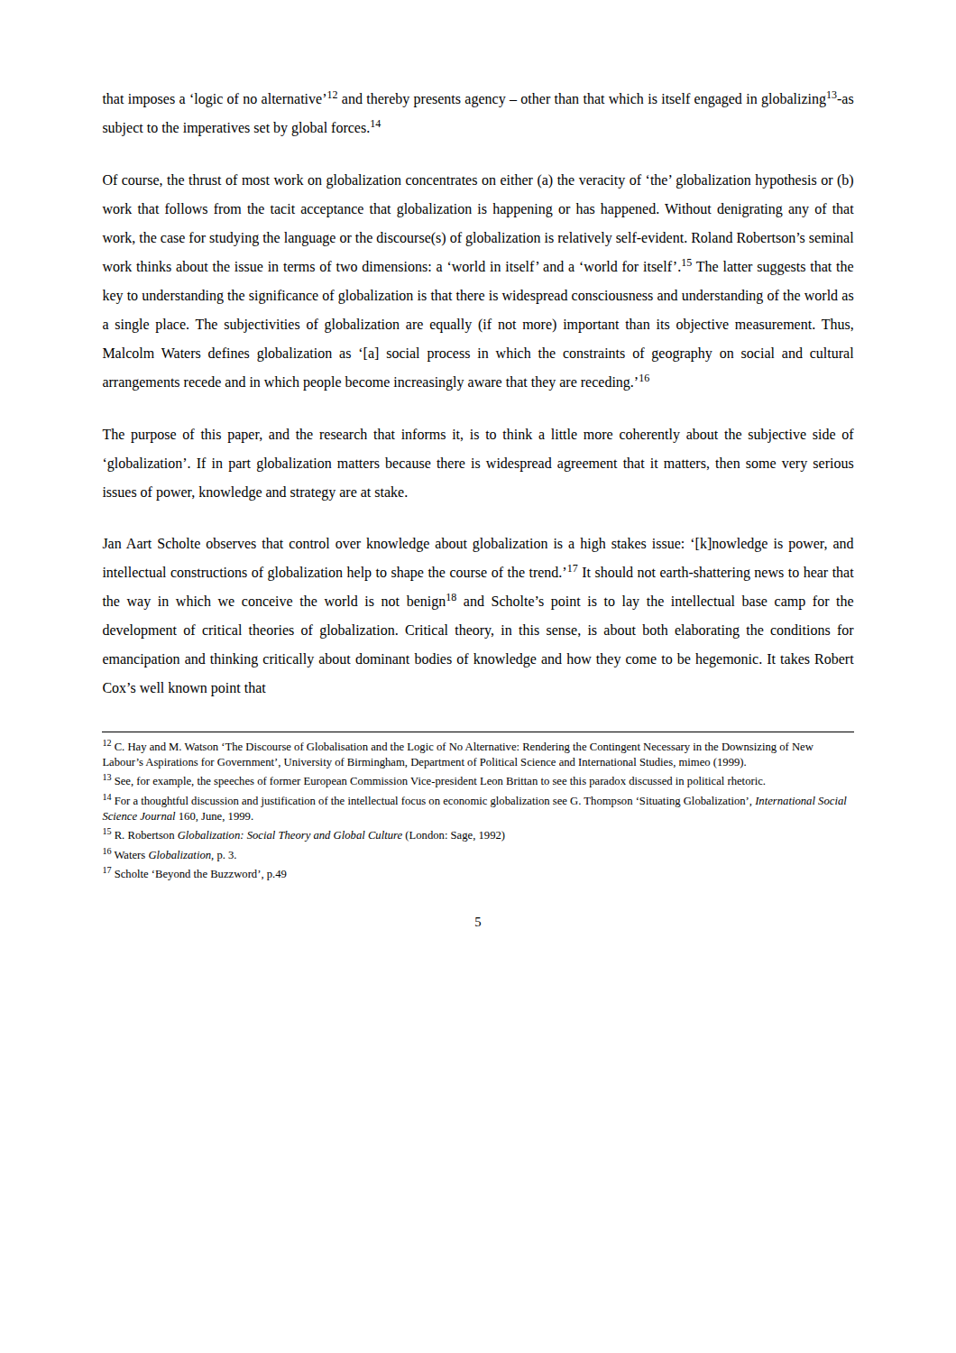that imposes a ‘logic of no alternative’12 and thereby presents agency – other than that which is itself engaged in globalizing13-as subject to the imperatives set by global forces.14
Of course, the thrust of most work on globalization concentrates on either (a) the veracity of ‘the’ globalization hypothesis or (b) work that follows from the tacit acceptance that globalization is happening or has happened. Without denigrating any of that work, the case for studying the language or the discourse(s) of globalization is relatively self-evident. Roland Robertson’s seminal work thinks about the issue in terms of two dimensions: a ‘world in itself’ and a ‘world for itself’.15 The latter suggests that the key to understanding the significance of globalization is that there is widespread consciousness and understanding of the world as a single place. The subjectivities of globalization are equally (if not more) important than its objective measurement. Thus, Malcolm Waters defines globalization as ‘[a] social process in which the constraints of geography on social and cultural arrangements recede and in which people become increasingly aware that they are receding.’16
The purpose of this paper, and the research that informs it, is to think a little more coherently about the subjective side of ‘globalization’. If in part globalization matters because there is widespread agreement that it matters, then some very serious issues of power, knowledge and strategy are at stake.
Jan Aart Scholte observes that control over knowledge about globalization is a high stakes issue: ‘[k]nowledge is power, and intellectual constructions of globalization help to shape the course of the trend.’17 It should not earth-shattering news to hear that the way in which we conceive the world is not benign18 and Scholte’s point is to lay the intellectual base camp for the development of critical theories of globalization. Critical theory, in this sense, is about both elaborating the conditions for emancipation and thinking critically about dominant bodies of knowledge and how they come to be hegemonic. It takes Robert Cox’s well known point that
12 C. Hay and M. Watson ‘The Discourse of Globalisation and the Logic of No Alternative: Rendering the Contingent Necessary in the Downsizing of New Labour’s Aspirations for Government’, University of Birmingham, Department of Political Science and International Studies, mimeo (1999).
13 See, for example, the speeches of former European Commission Vice-president Leon Brittan to see this paradox discussed in political rhetoric.
14 For a thoughtful discussion and justification of the intellectual focus on economic globalization see G. Thompson ‘Situating Globalization’, International Social Science Journal 160, June, 1999.
15 R. Robertson Globalization: Social Theory and Global Culture (London: Sage, 1992)
16 Waters Globalization, p. 3.
17 Scholte ‘Beyond the Buzzword’, p.49
5